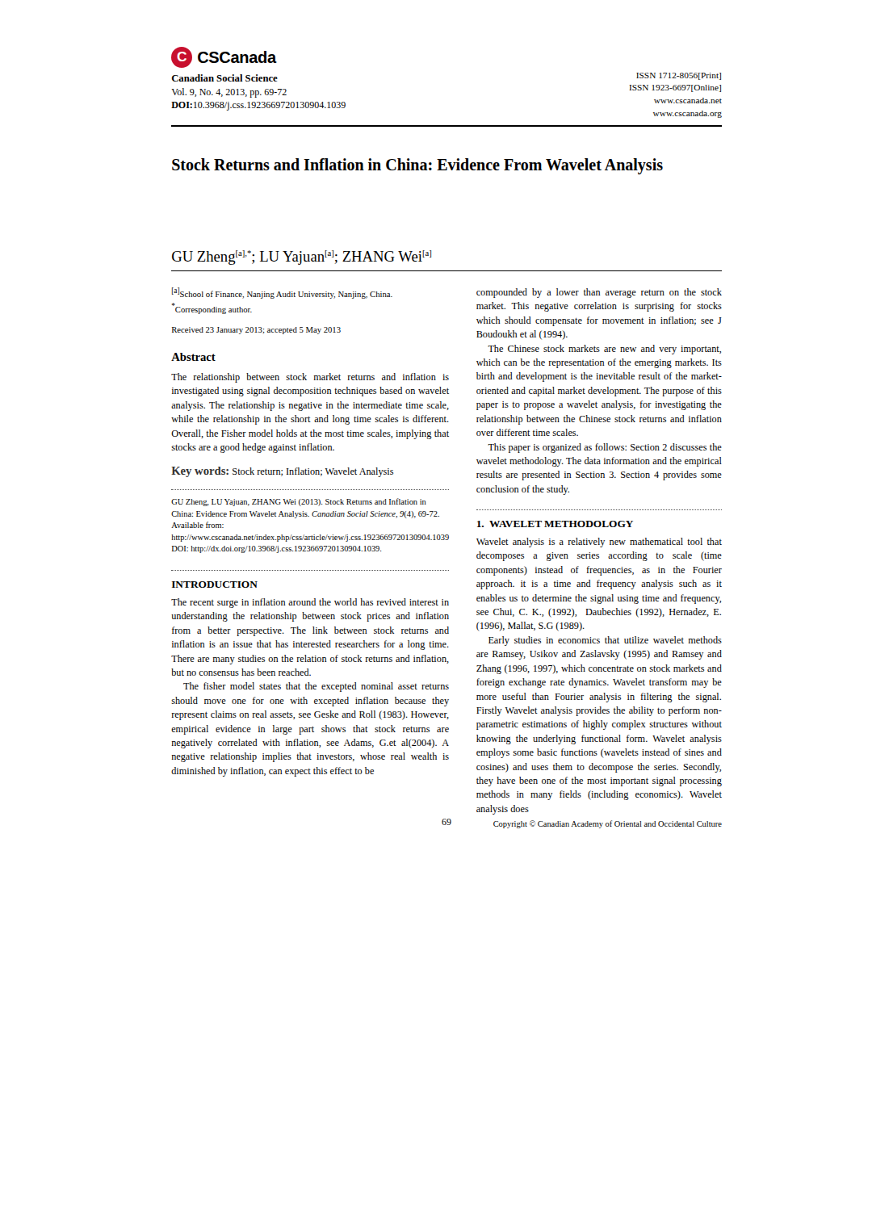C
CSCanada
Canadian Social Science
Vol. 9, No. 4, 2013, pp. 69-72
DOI: 10.3968/j.css.1923669720130904.1039
ISSN 1712-8056[Print]
ISSN 1923-6697[Online]
www.cscanada.net
www.cscanada.org
Stock Returns and Inflation in China: Evidence From Wavelet Analysis
GU Zheng[a],*; LU Yajuan[a]; ZHANG Wei[a]
[a]School of Finance, Nanjing Audit University, Nanjing, China.
*Corresponding author.
Received 23 January 2013; accepted 5 May 2013
Abstract
The relationship between stock market returns and inflation is investigated using signal decomposition techniques based on wavelet analysis. The relationship is negative in the intermediate time scale, while the relationship in the short and long time scales is different. Overall, the Fisher model holds at the most time scales, implying that stocks are a good hedge against inflation.
Key words: Stock return; Inflation; Wavelet Analysis
GU Zheng, LU Yajuan, ZHANG Wei (2013). Stock Returns and Inflation in China: Evidence From Wavelet Analysis. Canadian Social Science, 9(4), 69-72. Available from: http://www.cscanada.net/index.php/css/article/view/j.css.1923669720130904.1039 DOI: http://dx.doi.org/10.3968/j.css.1923669720130904.1039.
INTRODUCTION
The recent surge in inflation around the world has revived interest in understanding the relationship between stock prices and inflation from a better perspective. The link between stock returns and inflation is an issue that has interested researchers for a long time. There are many studies on the relation of stock returns and inflation, but no consensus has been reached.
The fisher model states that the excepted nominal asset returns should move one for one with excepted inflation because they represent claims on real assets, see Geske and Roll (1983). However, empirical evidence in large part shows that stock returns are negatively correlated with inflation, see Adams, G.et al(2004). A negative relationship implies that investors, whose real wealth is diminished by inflation, can expect this effect to be
compounded by a lower than average return on the stock market. This negative correlation is surprising for stocks which should compensate for movement in inflation; see J Boudoukh et al (1994).
The Chinese stock markets are new and very important, which can be the representation of the emerging markets. Its birth and development is the inevitable result of the market-oriented and capital market development. The purpose of this paper is to propose a wavelet analysis, for investigating the relationship between the Chinese stock returns and inflation over different time scales.
This paper is organized as follows: Section 2 discusses the wavelet methodology. The data information and the empirical results are presented in Section 3. Section 4 provides some conclusion of the study.
1. WAVELET METHODOLOGY
Wavelet analysis is a relatively new mathematical tool that decomposes a given series according to scale (time components) instead of frequencies, as in the Fourier approach. it is a time and frequency analysis such as it enables us to determine the signal using time and frequency, see Chui, C. K., (1992), Daubechies (1992), Hernadez, E. (1996), Mallat, S.G (1989).
Early studies in economics that utilize wavelet methods are Ramsey, Usikov and Zaslavsky (1995) and Ramsey and Zhang (1996, 1997), which concentrate on stock markets and foreign exchange rate dynamics. Wavelet transform may be more useful than Fourier analysis in filtering the signal. Firstly Wavelet analysis provides the ability to perform non-parametric estimations of highly complex structures without knowing the underlying functional form. Wavelet analysis employs some basic functions (wavelets instead of sines and cosines) and uses them to decompose the series. Secondly, they have been one of the most important signal processing methods in many fields (including economics). Wavelet analysis does
69
Copyright © Canadian Academy of Oriental and Occidental Culture